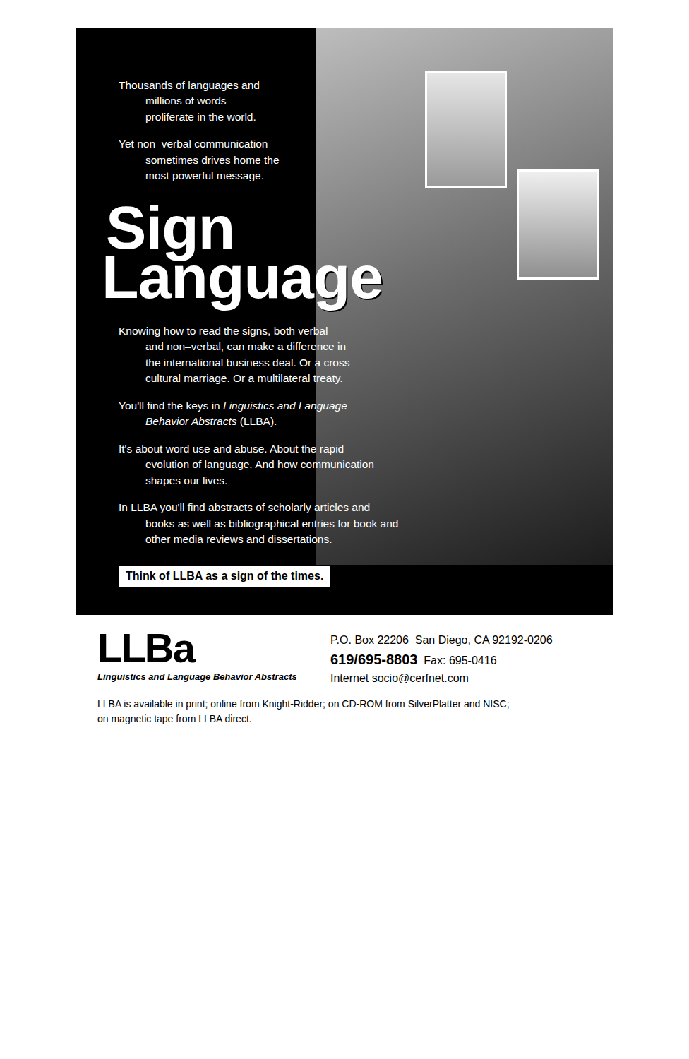Thousands of languages and millions of words proliferate in the world.
Yet non–verbal communication sometimes drives home the most powerful message.
Sign Language
Knowing how to read the signs, both verbal and non–verbal, can make a difference in the international business deal. Or a cross cultural marriage. Or a multilateral treaty.
You'll find the keys in Linguistics and Language Behavior Abstracts (LLBA).
It's about word use and abuse. About the rapid evolution of language. And how communication shapes our lives.
In LLBA you'll find abstracts of scholarly articles and books as well as bibliographical entries for book and other media reviews and dissertations.
Think of LLBA as a sign of the times.
LLBa
Linguistics and Language Behavior Abstracts
P.O. Box 22206 San Diego, CA 92192-0206
619/695-8803 Fax: 695-0416
Internet socio@cerfnet.com
LLBA is available in print; online from Knight-Ridder; on CD-ROM from SilverPlatter and NISC;
on magnetic tape from LLBA direct.